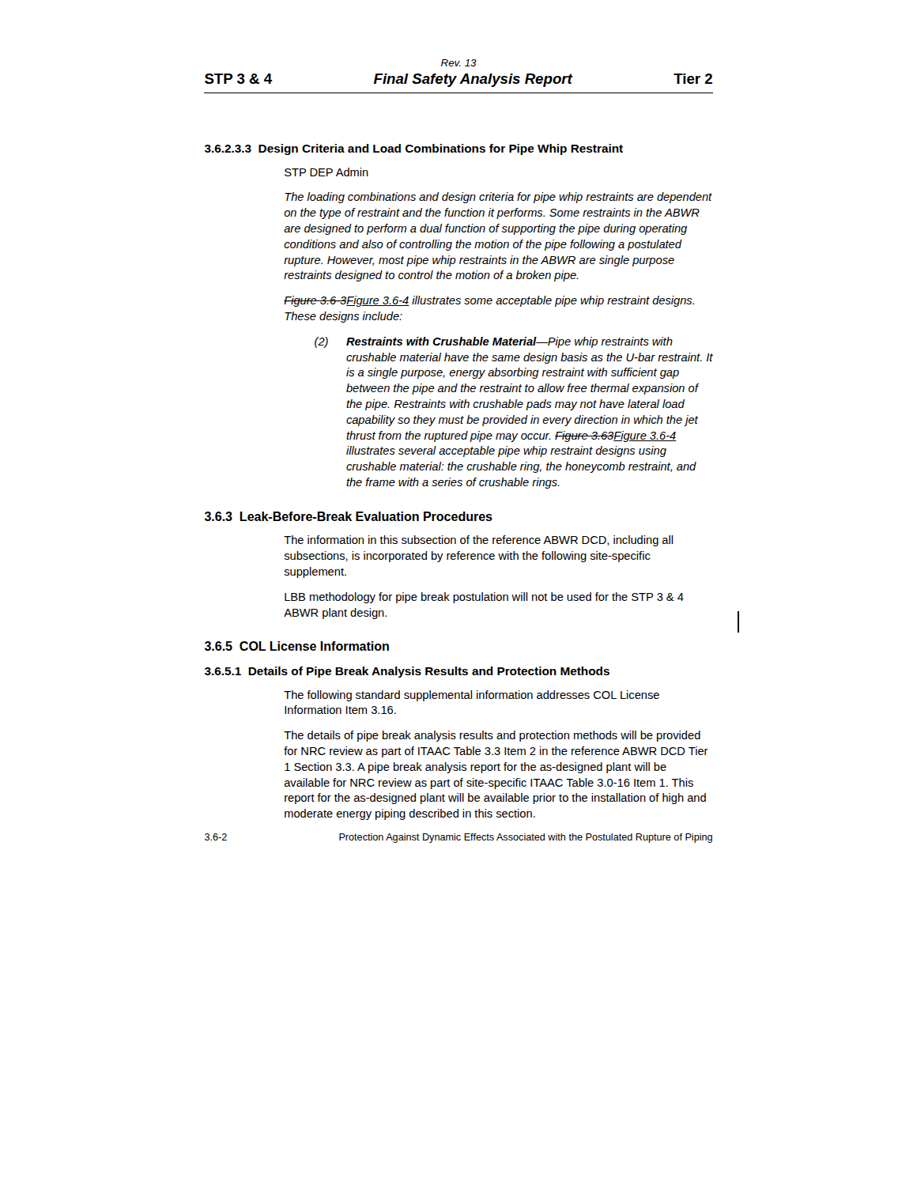Rev. 13
STP 3 & 4
Final Safety Analysis Report
Tier 2
3.6.2.3.3 Design Criteria and Load Combinations for Pipe Whip Restraint
STP DEP Admin
The loading combinations and design criteria for pipe whip restraints are dependent on the type of restraint and the function it performs. Some restraints in the ABWR are designed to perform a dual function of supporting the pipe during operating conditions and also of controlling the motion of the pipe following a postulated rupture. However, most pipe whip restraints in the ABWR are single purpose restraints designed to control the motion of a broken pipe.
Figure 3.6-3 Figure 3.6-4 illustrates some acceptable pipe whip restraint designs. These designs include:
(2)
Restraints with Crushable Material—Pipe whip restraints with crushable material have the same design basis as the U-bar restraint. It is a single purpose, energy absorbing restraint with sufficient gap between the pipe and the restraint to allow free thermal expansion of the pipe. Restraints with crushable pads may not have lateral load capability so they must be provided in every direction in which the jet thrust from the ruptured pipe may occur. Figure 3.63 Figure 3.6-4 illustrates several acceptable pipe whip restraint designs using crushable material: the crushable ring, the honeycomb restraint, and the frame with a series of crushable rings.
3.6.3 Leak-Before-Break Evaluation Procedures
The information in this subsection of the reference ABWR DCD, including all subsections, is incorporated by reference with the following site-specific supplement.
LBB methodology for pipe break postulation will not be used for the STP 3 & 4 ABWR plant design.
3.6.5 COL License Information
3.6.5.1 Details of Pipe Break Analysis Results and Protection Methods
The following standard supplemental information addresses COL License Information Item 3.16.
The details of pipe break analysis results and protection methods will be provided for NRC review as part of ITAAC Table 3.3 Item 2 in the reference ABWR DCD Tier 1 Section 3.3. A pipe break analysis report for the as-designed plant will be available for NRC review as part of site-specific ITAAC Table 3.0-16 Item 1. This report for the as-designed plant will be available prior to the installation of high and moderate energy piping described in this section.
3.6-2
Protection Against Dynamic Effects Associated with the Postulated Rupture of Piping